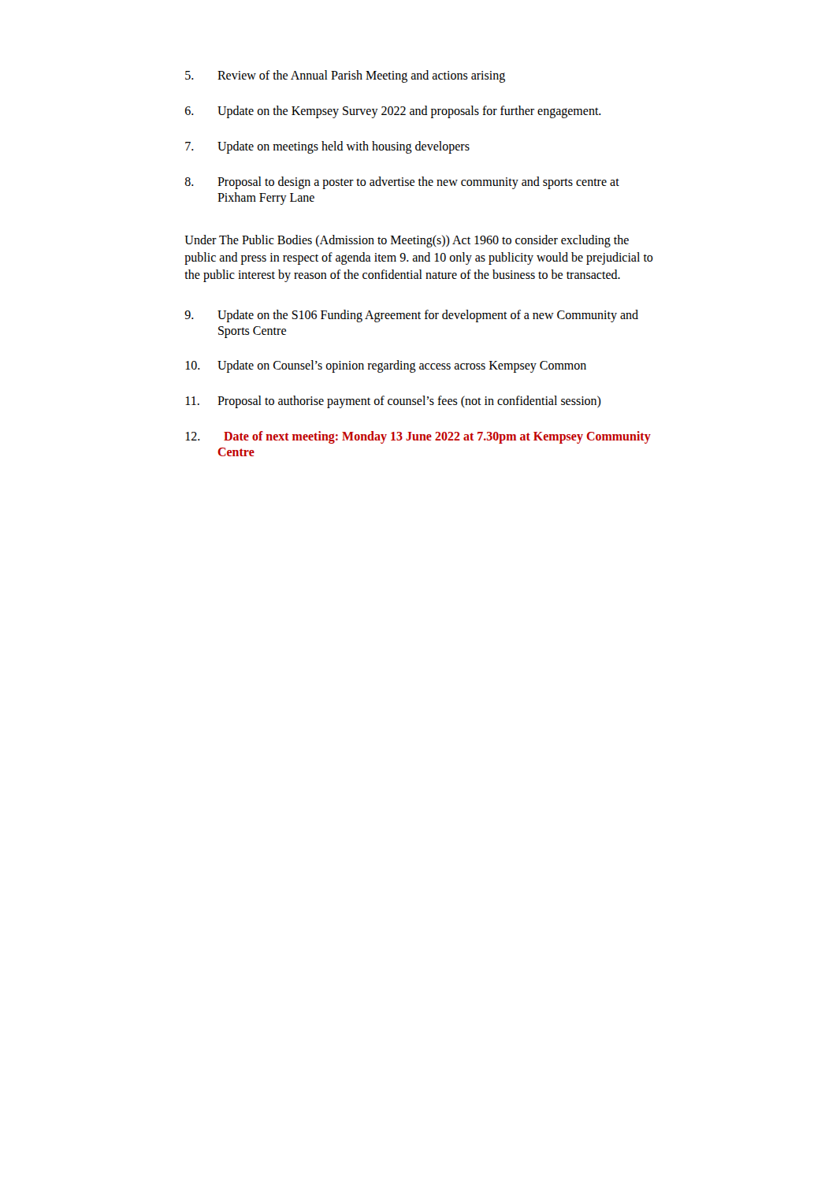5. Review of the Annual Parish Meeting and actions arising
6. Update on the Kempsey Survey 2022 and proposals for further engagement.
7. Update on meetings held with housing developers
8. Proposal to design a poster to advertise the new community and sports centre at Pixham Ferry Lane
Under The Public Bodies (Admission to Meeting(s)) Act 1960 to consider excluding the public and press in respect of agenda item 9. and 10 only as publicity would be prejudicial to the public interest by reason of the confidential nature of the business to be transacted.
9. Update on the S106 Funding Agreement for development of a new Community and Sports Centre
10. Update on Counsel’s opinion regarding access across Kempsey Common
11. Proposal to authorise payment of counsel’s fees (not in confidential session)
12. Date of next meeting: Monday 13 June 2022 at 7.30pm at Kempsey Community Centre